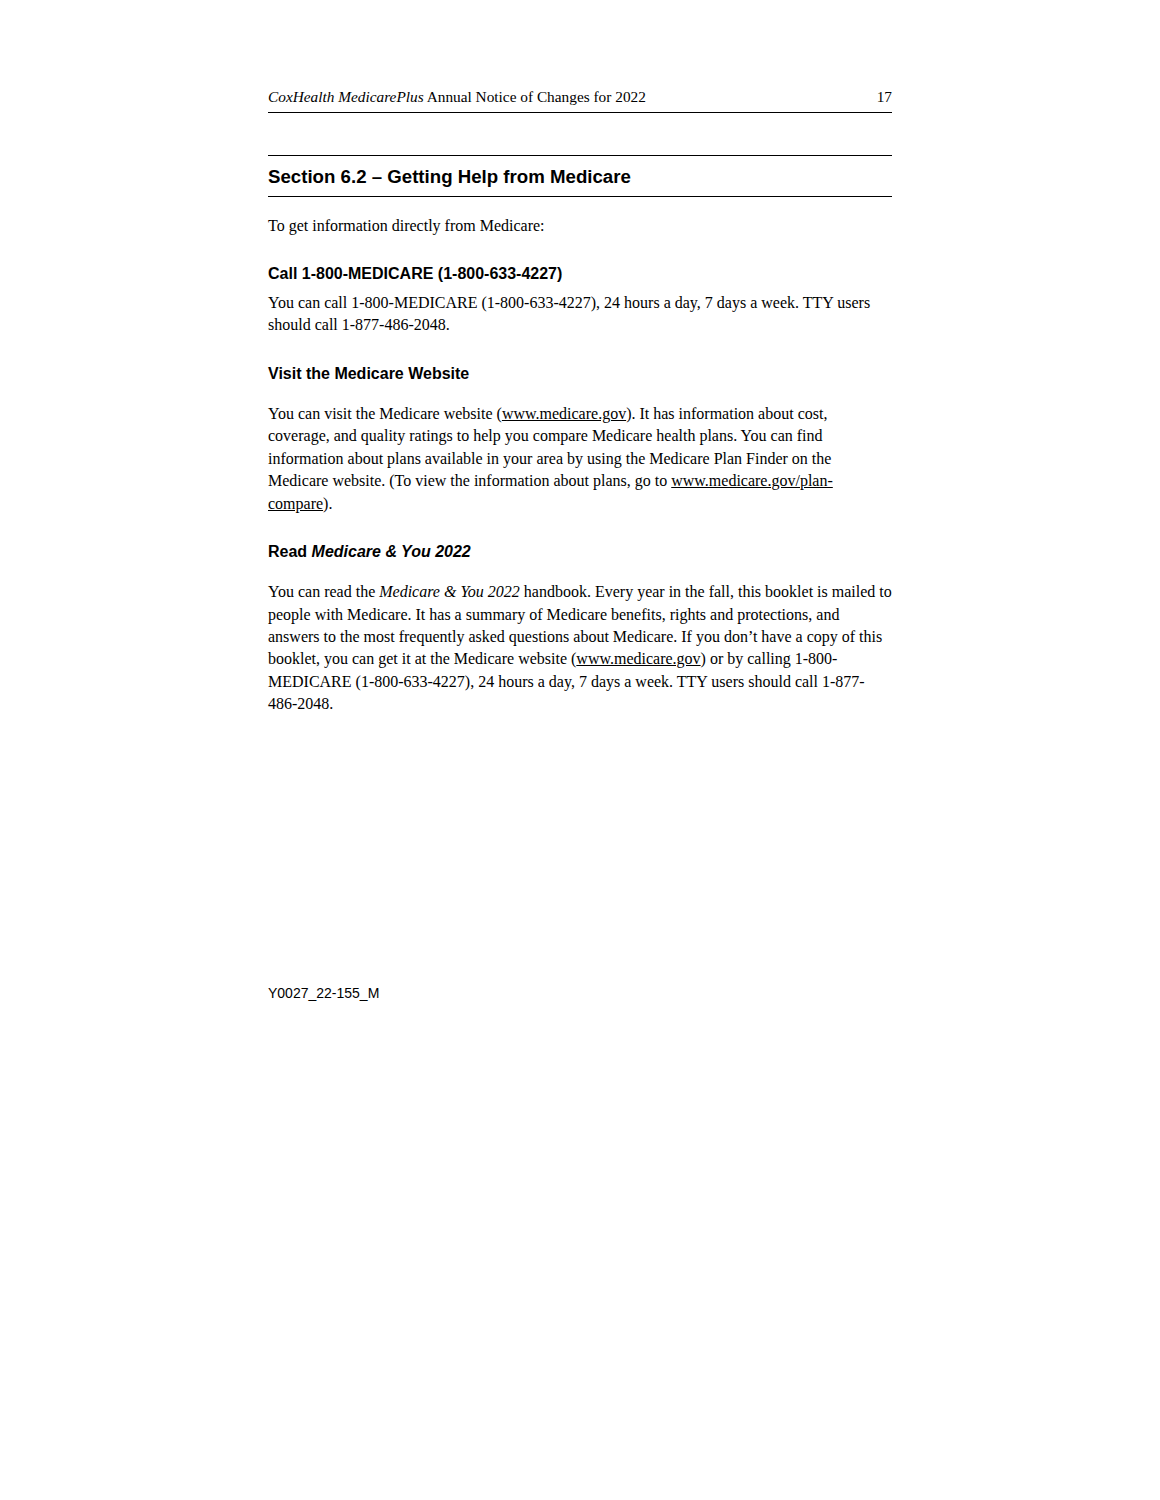CoxHealth MedicarePlus Annual Notice of Changes for 2022
17
Section 6.2 – Getting Help from Medicare
To get information directly from Medicare:
Call 1-800-MEDICARE (1-800-633-4227)
You can call 1-800-MEDICARE (1-800-633-4227), 24 hours a day, 7 days a week. TTY users should call 1-877-486-2048.
Visit the Medicare Website
You can visit the Medicare website (www.medicare.gov). It has information about cost, coverage, and quality ratings to help you compare Medicare health plans. You can find information about plans available in your area by using the Medicare Plan Finder on the Medicare website. (To view the information about plans, go to www.medicare.gov/plan-compare).
Read Medicare & You 2022
You can read the Medicare & You 2022 handbook. Every year in the fall, this booklet is mailed to people with Medicare. It has a summary of Medicare benefits, rights and protections, and answers to the most frequently asked questions about Medicare. If you don’t have a copy of this booklet, you can get it at the Medicare website (www.medicare.gov) or by calling 1-800-MEDICARE (1-800-633-4227), 24 hours a day, 7 days a week. TTY users should call 1-877-486-2048.
Y0027_22-155_M